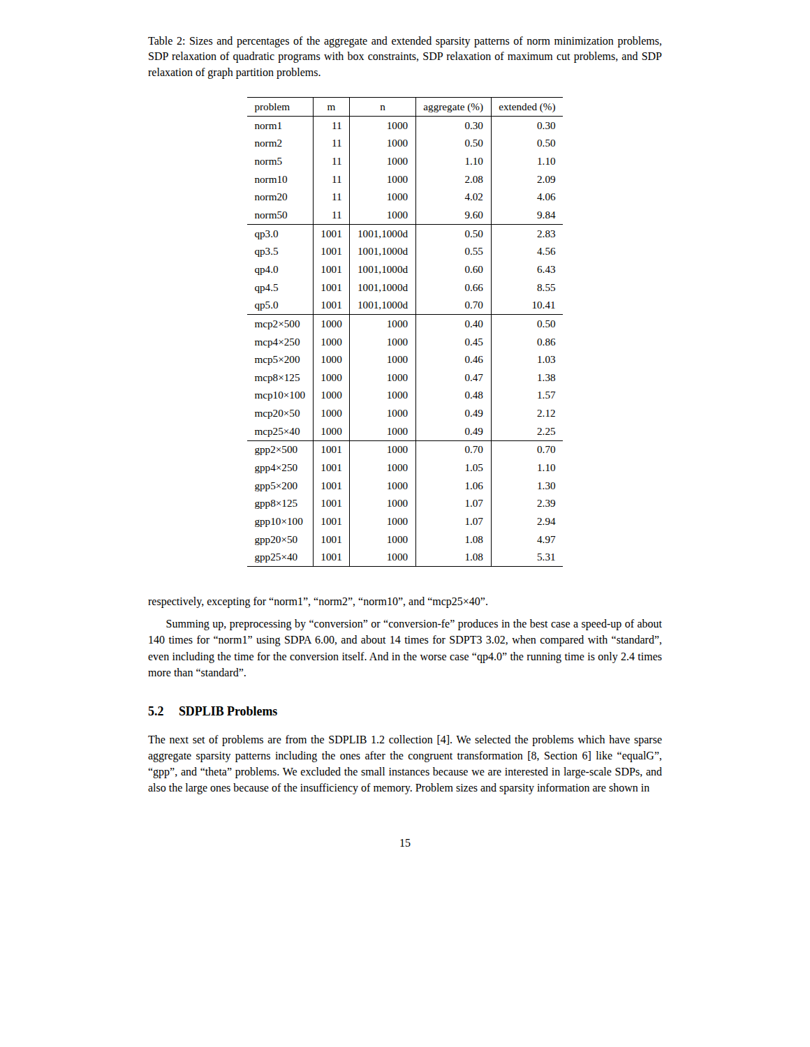Table 2: Sizes and percentages of the aggregate and extended sparsity patterns of norm minimization problems, SDP relaxation of quadratic programs with box constraints, SDP relaxation of maximum cut problems, and SDP relaxation of graph partition problems.
| problem | m | n | aggregate (%) | extended (%) |
| --- | --- | --- | --- | --- |
| norm1 | 11 | 1000 | 0.30 | 0.30 |
| norm2 | 11 | 1000 | 0.50 | 0.50 |
| norm5 | 11 | 1000 | 1.10 | 1.10 |
| norm10 | 11 | 1000 | 2.08 | 2.09 |
| norm20 | 11 | 1000 | 4.02 | 4.06 |
| norm50 | 11 | 1000 | 9.60 | 9.84 |
| qp3.0 | 1001 | 1001,1000d | 0.50 | 2.83 |
| qp3.5 | 1001 | 1001,1000d | 0.55 | 4.56 |
| qp4.0 | 1001 | 1001,1000d | 0.60 | 6.43 |
| qp4.5 | 1001 | 1001,1000d | 0.66 | 8.55 |
| qp5.0 | 1001 | 1001,1000d | 0.70 | 10.41 |
| mcp2×500 | 1000 | 1000 | 0.40 | 0.50 |
| mcp4×250 | 1000 | 1000 | 0.45 | 0.86 |
| mcp5×200 | 1000 | 1000 | 0.46 | 1.03 |
| mcp8×125 | 1000 | 1000 | 0.47 | 1.38 |
| mcp10×100 | 1000 | 1000 | 0.48 | 1.57 |
| mcp20×50 | 1000 | 1000 | 0.49 | 2.12 |
| mcp25×40 | 1000 | 1000 | 0.49 | 2.25 |
| gpp2×500 | 1001 | 1000 | 0.70 | 0.70 |
| gpp4×250 | 1001 | 1000 | 1.05 | 1.10 |
| gpp5×200 | 1001 | 1000 | 1.06 | 1.30 |
| gpp8×125 | 1001 | 1000 | 1.07 | 2.39 |
| gpp10×100 | 1001 | 1000 | 1.07 | 2.94 |
| gpp20×50 | 1001 | 1000 | 1.08 | 4.97 |
| gpp25×40 | 1001 | 1000 | 1.08 | 5.31 |
respectively, excepting for “norm1”, “norm2”, “norm10”, and “mcp25×40”.
Summing up, preprocessing by “conversion” or “conversion-fe” produces in the best case a speed-up of about 140 times for “norm1” using SDPA 6.00, and about 14 times for SDPT3 3.02, when compared with “standard”, even including the time for the conversion itself. And in the worse case “qp4.0” the running time is only 2.4 times more than “standard”.
5.2 SDPLIB Problems
The next set of problems are from the SDPLIB 1.2 collection [4]. We selected the problems which have sparse aggregate sparsity patterns including the ones after the congruent transformation [8, Section 6] like “equalG”, “gpp”, and “theta” problems. We excluded the small instances because we are interested in large-scale SDPs, and also the large ones because of the insufficiency of memory. Problem sizes and sparsity information are shown in
15